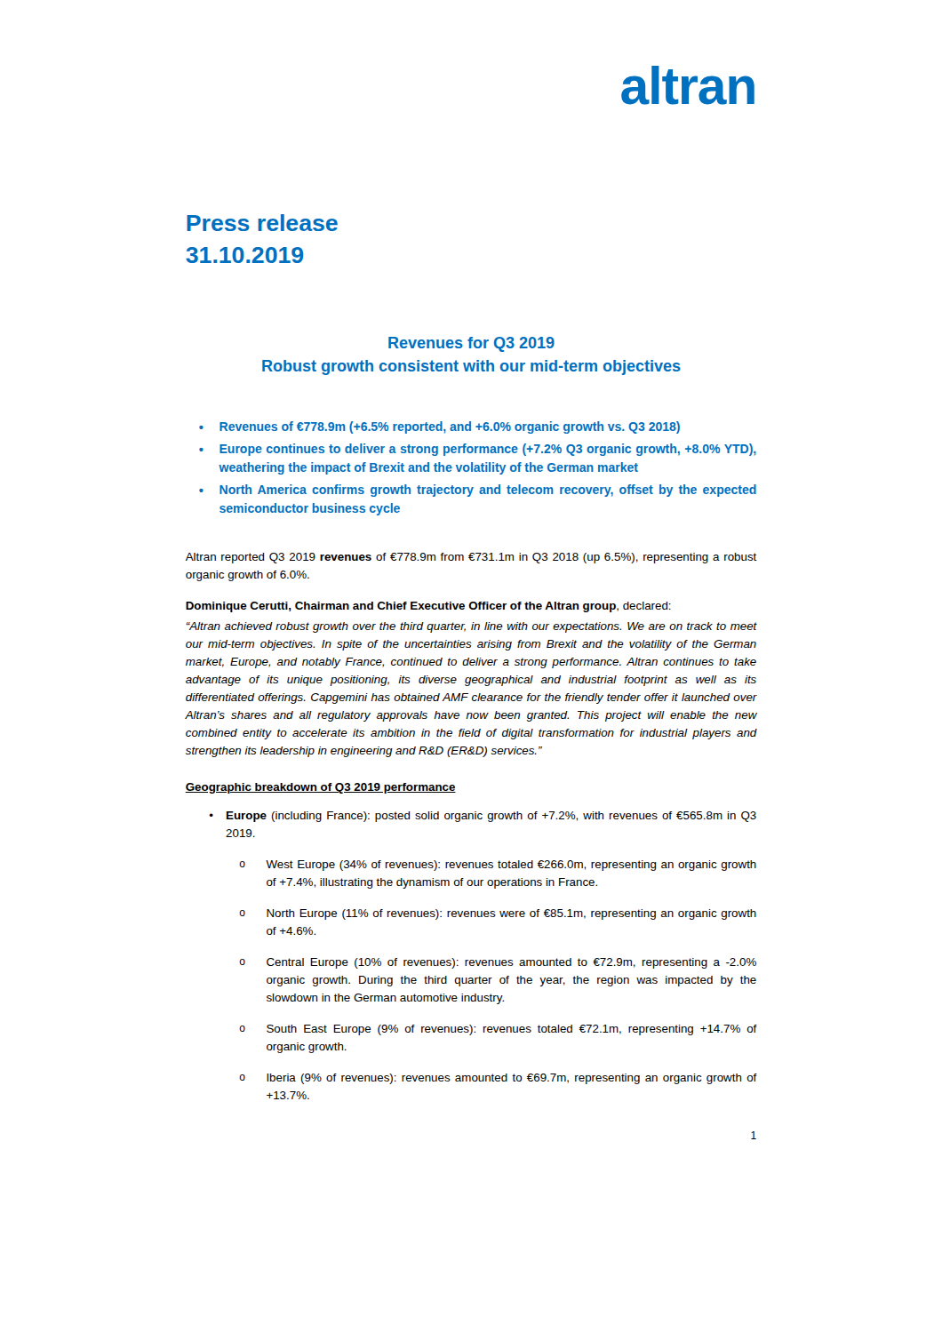altran
Press release
31.10.2019
Revenues for Q3 2019
Robust growth consistent with our mid-term objectives
Revenues of €778.9m (+6.5% reported, and +6.0% organic growth vs. Q3 2018)
Europe continues to deliver a strong performance (+7.2% Q3 organic growth, +8.0% YTD), weathering the impact of Brexit and the volatility of the German market
North America confirms growth trajectory and telecom recovery, offset by the expected semiconductor business cycle
Altran reported Q3 2019 revenues of €778.9m from €731.1m in Q3 2018 (up 6.5%), representing a robust organic growth of 6.0%.
Dominique Cerutti, Chairman and Chief Executive Officer of the Altran group, declared:
“Altran achieved robust growth over the third quarter, in line with our expectations. We are on track to meet our mid-term objectives. In spite of the uncertainties arising from Brexit and the volatility of the German market, Europe, and notably France, continued to deliver a strong performance. Altran continues to take advantage of its unique positioning, its diverse geographical and industrial footprint as well as its differentiated offerings. Capgemini has obtained AMF clearance for the friendly tender offer it launched over Altran’s shares and all regulatory approvals have now been granted. This project will enable the new combined entity to accelerate its ambition in the field of digital transformation for industrial players and strengthen its leadership in engineering and R&D (ER&D) services.”
Geographic breakdown of Q3 2019 performance
Europe (including France): posted solid organic growth of +7.2%, with revenues of €565.8m in Q3 2019.
West Europe (34% of revenues): revenues totaled €266.0m, representing an organic growth of +7.4%, illustrating the dynamism of our operations in France.
North Europe (11% of revenues): revenues were of €85.1m, representing an organic growth of +4.6%.
Central Europe (10% of revenues): revenues amounted to €72.9m, representing a -2.0% organic growth. During the third quarter of the year, the region was impacted by the slowdown in the German automotive industry.
South East Europe (9% of revenues): revenues totaled €72.1m, representing +14.7% of organic growth.
Iberia (9% of revenues): revenues amounted to €69.7m, representing an organic growth of +13.7%.
1